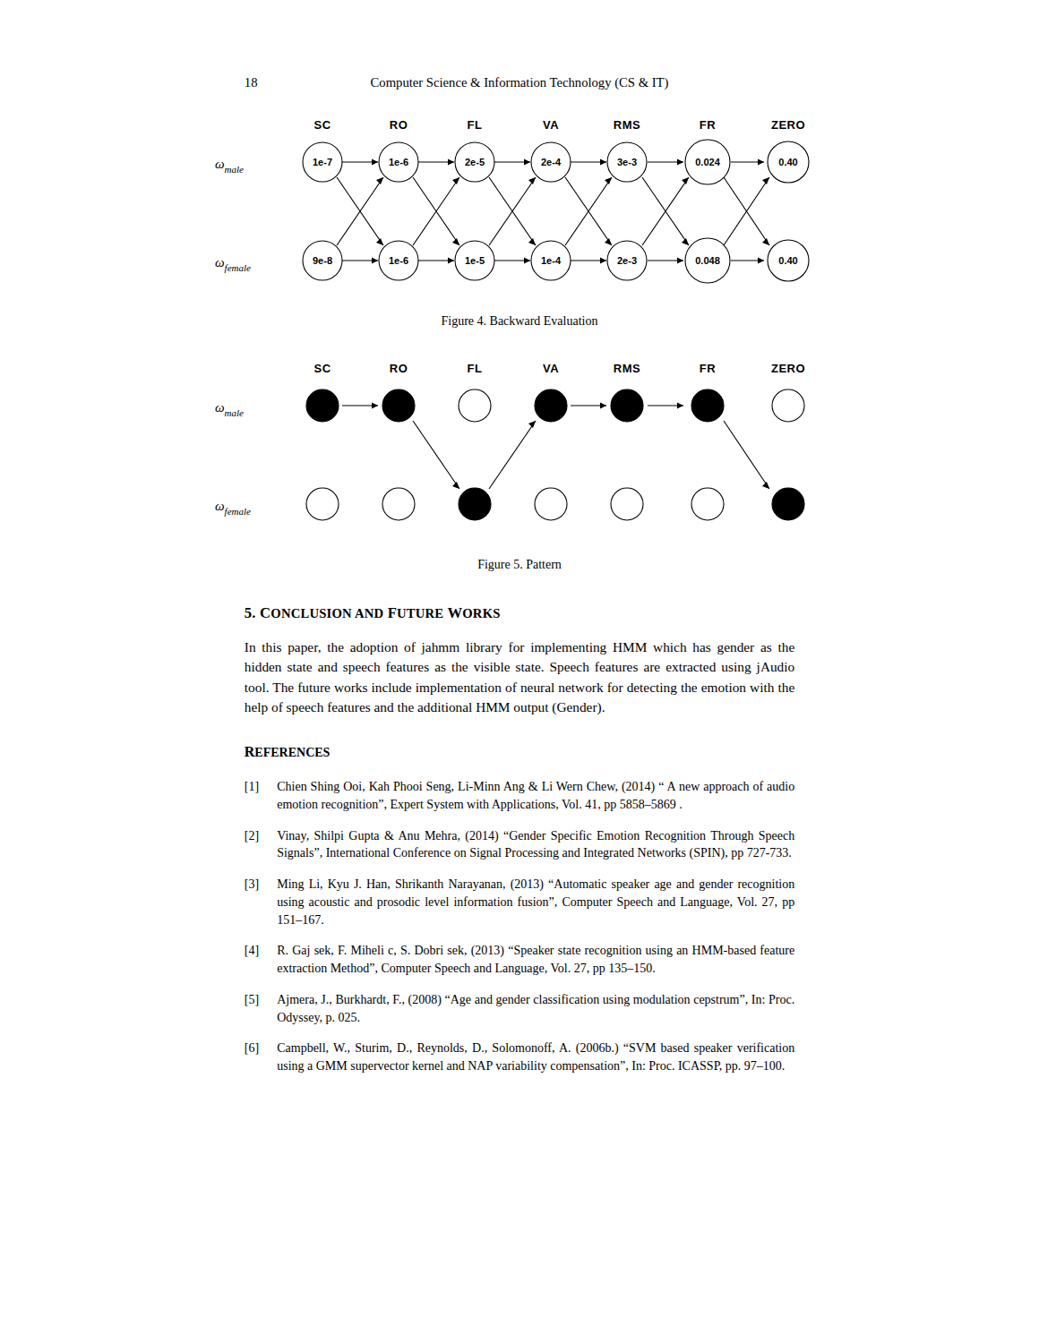18 Computer Science & Information Technology (CS & IT)
SC RO FL VA RMS FR ZERO ωmale ωfemale 1e-7 1e-6 2e-5 2e-4 3e-3 0.024 0.40 9e-8 1e-6 1e-5 1e-4 2e-3 0.048 0.40
Figure 4. Backward Evaluation
SC RO FL VA RMS FR ZERO ωmale ωfemale
Figure 5. Pattern
5. CONCLUSION AND FUTURE WORKS
In this paper, the adoption of jahmm library for implementing HMM which has gender as the hidden state and speech features as the visible state. Speech features are extracted using jAudio tool. The future works include implementation of neural network for detecting the emotion with the help of speech features and the additional HMM output (Gender).
REFERENCES
[1] Chien Shing Ooi, Kah Phooi Seng, Li-Minn Ang & Li Wern Chew, (2014) “ A new approach of audio emotion recognition”, Expert System with Applications, Vol. 41, pp 5858–5869 .
[2] Vinay, Shilpi Gupta & Anu Mehra, (2014) “Gender Specific Emotion Recognition Through Speech Signals”, International Conference on Signal Processing and Integrated Networks (SPIN), pp 727-733.
[3] Ming Li, Kyu J. Han, Shrikanth Narayanan, (2013) “Automatic speaker age and gender recognition using acoustic and prosodic level information fusion”, Computer Speech and Language, Vol. 27, pp 151–167.
[4] R. Gaj sek, F. Miheli c, S. Dobri sek, (2013) “Speaker state recognition using an HMM-based feature extraction Method”, Computer Speech and Language, Vol. 27, pp 135–150.
[5] Ajmera, J., Burkhardt, F., (2008) “Age and gender classification using modulation cepstrum”, In: Proc. Odyssey, p. 025.
[6] Campbell, W., Sturim, D., Reynolds, D., Solomonoff, A. (2006b.) “SVM based speaker verification using a GMM supervector kernel and NAP variability compensation”, In: Proc. ICASSP, pp. 97–100.